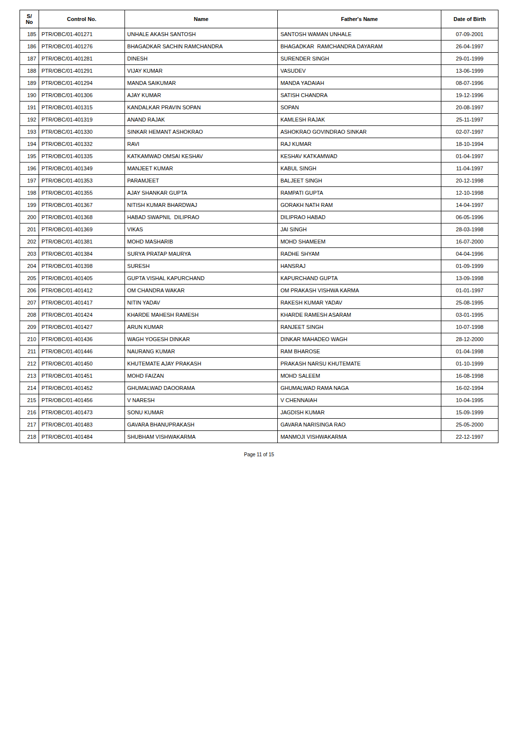| S/ No | Control No. | Name | Father's Name | Date of Birth |
| --- | --- | --- | --- | --- |
| 185 | PTR/OBC/01-401271 | UNHALE AKASH SANTOSH | SANTOSH WAMAN UNHALE | 07-09-2001 |
| 186 | PTR/OBC/01-401276 | BHAGADKAR SACHIN RAMCHANDRA | BHAGADKAR RAMCHANDRA DAYARAM | 26-04-1997 |
| 187 | PTR/OBC/01-401281 | DINESH | SURENDER SINGH | 29-01-1999 |
| 188 | PTR/OBC/01-401291 | VIJAY KUMAR | VASUDEV | 13-06-1999 |
| 189 | PTR/OBC/01-401294 | MANDA SAIKUMAR | MANDA YADAIAH | 08-07-1996 |
| 190 | PTR/OBC/01-401306 | AJAY KUMAR | SATISH CHANDRA | 19-12-1996 |
| 191 | PTR/OBC/01-401315 | KANDALKAR PRAVIN SOPAN | SOPAN | 20-08-1997 |
| 192 | PTR/OBC/01-401319 | ANAND RAJAK | KAMLESH RAJAK | 25-11-1997 |
| 193 | PTR/OBC/01-401330 | SINKAR HEMANT ASHOKRAO | ASHOKRAO GOVINDRAO SINKAR | 02-07-1997 |
| 194 | PTR/OBC/01-401332 | RAVI | RAJ KUMAR | 18-10-1994 |
| 195 | PTR/OBC/01-401335 | KATKAMWAD OMSAI KESHAV | KESHAV KATKAMWAD | 01-04-1997 |
| 196 | PTR/OBC/01-401349 | MANJEET KUMAR | KABUL SINGH | 11-04-1997 |
| 197 | PTR/OBC/01-401353 | PARAMJEET | BALJEET SINGH | 20-12-1998 |
| 198 | PTR/OBC/01-401355 | AJAY SHANKAR GUPTA | RAMPATI GUPTA | 12-10-1998 |
| 199 | PTR/OBC/01-401367 | NITISH KUMAR BHARDWAJ | GORAKH NATH RAM | 14-04-1997 |
| 200 | PTR/OBC/01-401368 | HABAD SWAPNIL DILIPRAO | DILIPRAO HABAD | 06-05-1996 |
| 201 | PTR/OBC/01-401369 | VIKAS | JAI SINGH | 28-03-1998 |
| 202 | PTR/OBC/01-401381 | MOHD MASHARIB | MOHD SHAMEEM | 16-07-2000 |
| 203 | PTR/OBC/01-401384 | SURYA PRATAP MAURYA | RADHE SHYAM | 04-04-1996 |
| 204 | PTR/OBC/01-401398 | SURESH | HANSRAJ | 01-09-1999 |
| 205 | PTR/OBC/01-401405 | GUPTA VISHAL KAPURCHAND | KAPURCHAND GUPTA | 13-09-1998 |
| 206 | PTR/OBC/01-401412 | OM CHANDRA WAKAR | OM PRAKASH VISHWA KARMA | 01-01-1997 |
| 207 | PTR/OBC/01-401417 | NITIN YADAV | RAKESH KUMAR YADAV | 25-08-1995 |
| 208 | PTR/OBC/01-401424 | KHARDE MAHESH RAMESH | KHARDE RAMESH ASARAM | 03-01-1995 |
| 209 | PTR/OBC/01-401427 | ARUN KUMAR | RANJEET SINGH | 10-07-1998 |
| 210 | PTR/OBC/01-401436 | WAGH YOGESH DINKAR | DINKAR MAHADEO WAGH | 28-12-2000 |
| 211 | PTR/OBC/01-401446 | NAURANG KUMAR | RAM BHAROSE | 01-04-1998 |
| 212 | PTR/OBC/01-401450 | KHUTEMATE AJAY PRAKASH | PRAKASH NARSU KHUTEMATE | 01-10-1999 |
| 213 | PTR/OBC/01-401451 | MOHD FAIZAN | MOHD SALEEM | 16-08-1998 |
| 214 | PTR/OBC/01-401452 | GHUMALWAD DAOORAMA | GHUMALWAD RAMA NAGA | 16-02-1994 |
| 215 | PTR/OBC/01-401456 | V NARESH | V CHENNAIAH | 10-04-1995 |
| 216 | PTR/OBC/01-401473 | SONU KUMAR | JAGDISH KUMAR | 15-09-1999 |
| 217 | PTR/OBC/01-401483 | GAVARA BHANUPRAKASH | GAVARA NARISINGA RAO | 25-05-2000 |
| 218 | PTR/OBC/01-401484 | SHUBHAM VISHWAKARMA | MANMOJI VISHWAKARMA | 22-12-1997 |
Page 11 of 15